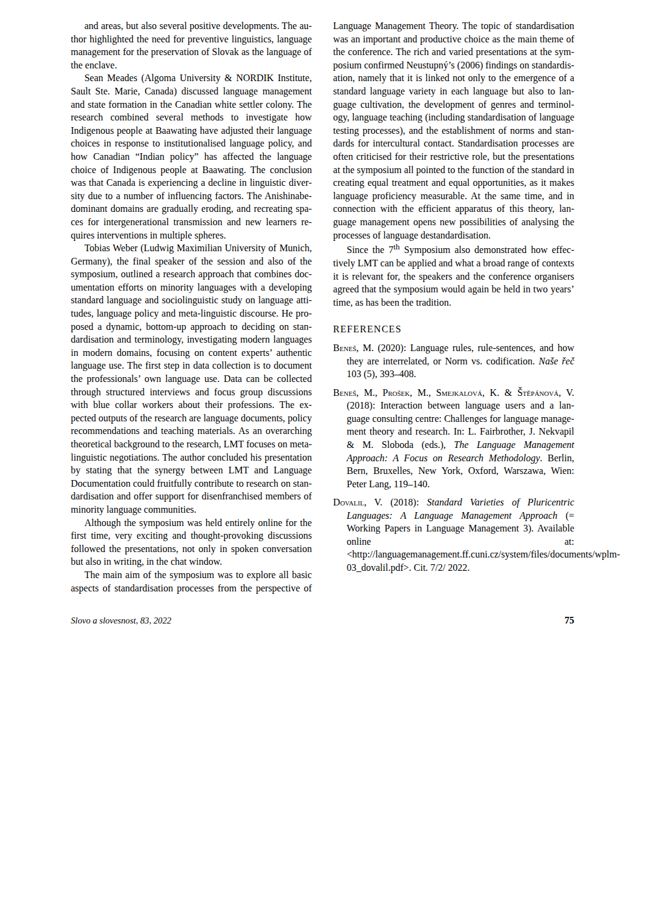and areas, but also several positive developments. The author highlighted the need for preventive linguistics, language management for the preservation of Slovak as the language of the enclave.
Sean Meades (Algoma University & NORDIK Institute, Sault Ste. Marie, Canada) discussed language management and state formation in the Canadian white settler colony. The research combined several methods to investigate how Indigenous people at Baawating have adjusted their language choices in response to institutionalised language policy, and how Canadian “Indian policy” has affected the language choice of Indigenous people at Baawating. The conclusion was that Canada is experiencing a decline in linguistic diversity due to a number of influencing factors. The Anishinabe-dominant domains are gradually eroding, and recreating spaces for intergenerational transmission and new learners requires interventions in multiple spheres.
Tobias Weber (Ludwig Maximilian University of Munich, Germany), the final speaker of the session and also of the symposium, outlined a research approach that combines documentation efforts on minority languages with a developing standard language and sociolinguistic study on language attitudes, language policy and meta-linguistic discourse. He proposed a dynamic, bottom-up approach to deciding on standardisation and terminology, investigating modern languages in modern domains, focusing on content experts’ authentic language use. The first step in data collection is to document the professionals’ own language use. Data can be collected through structured interviews and focus group discussions with blue collar workers about their professions. The expected outputs of the research are language documents, policy recommendations and teaching materials. As an overarching theoretical background to the research, LMT focuses on meta-linguistic negotiations. The author concluded his presentation by stating that the synergy between LMT and Language Documentation could fruitfully contribute to research on standardisation and offer support for disenfranchised members of minority language communities.
Although the symposium was held entirely online for the first time, very exciting and thought-provoking discussions followed the presentations, not only in spoken conversation but also in writing, in the chat window.
The main aim of the symposium was to explore all basic aspects of standardisation processes from the perspective of Language Management Theory. The topic of standardisation was an important and productive choice as the main theme of the conference. The rich and varied presentations at the symposium confirmed Neustupný’s (2006) findings on standardisation, namely that it is linked not only to the emergence of a standard language variety in each language but also to language cultivation, the development of genres and terminology, language teaching (including standardisation of language testing processes), and the establishment of norms and standards for intercultural contact. Standardisation processes are often criticised for their restrictive role, but the presentations at the symposium all pointed to the function of the standard in creating equal treatment and equal opportunities, as it makes language proficiency measurable. At the same time, and in connection with the efficient apparatus of this theory, language management opens new possibilities of analysing the processes of language destandardisation.
Since the 7th Symposium also demonstrated how effectively LMT can be applied and what a broad range of contexts it is relevant for, the speakers and the conference organisers agreed that the symposium would again be held in two years’ time, as has been the tradition.
References
Beneš, M. (2020): Language rules, rule-sentences, and how they are interrelated, or Norm vs. codification. Naše řeč 103 (5), 393–408.
Beneš, M., Prošek, M., Smejkalová, K. & Štěpánová, V. (2018): Interaction between language users and a language consulting centre: Challenges for language management theory and research. In: L. Fairbrother, J. Nekvapil & M. Sloboda (eds.), The Language Management Approach: A Focus on Research Methodology. Berlin, Bern, Bruxelles, New York, Oxford, Warszawa, Wien: Peter Lang, 119–140.
Dovalil, V. (2018): Standard Varieties of Pluricentric Languages: A Language Management Approach (= Working Papers in Language Management 3). Available online at: <http://languagemanagement.ff.cuni.cz/system/files/documents/wplm-03_dovalil.pdf>. Cit. 7/2/ 2022.
Slovo a slovesnost, 83, 2022 75